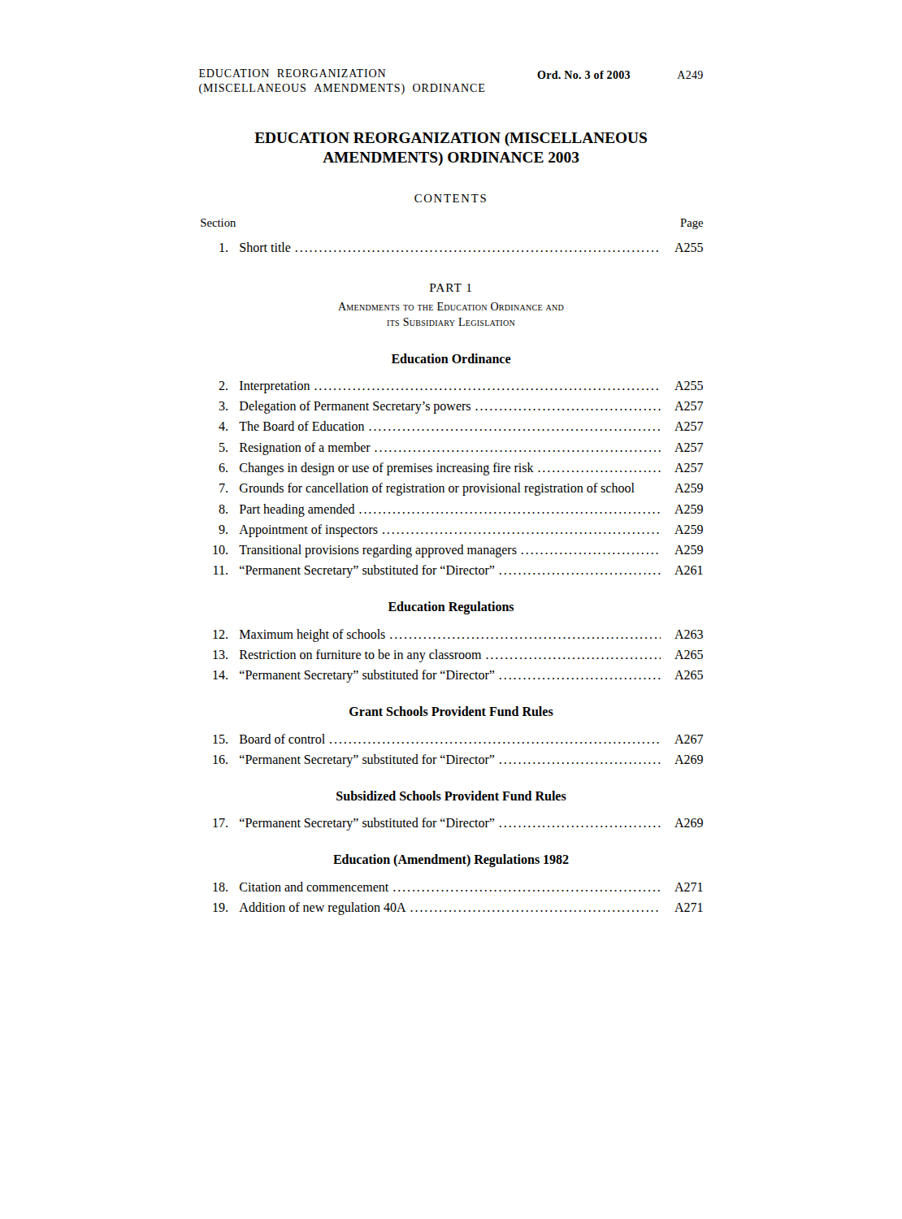Education Reorganization
(Miscellaneous Amendments) Ordinance
Ord. No. 3 of 2003
A249
EDUCATION REORGANIZATION (MISCELLANEOUS
AMENDMENTS) ORDINANCE 2003
CONTENTS
Section
Page
1.
Short title ..........................................................................................................
A255
PART 1
Amendments to the Education Ordinance and
its Subsidiary Legislation
Education Ordinance
2.
Interpretation ................................................................................................
A255
3.
Delegation of Permanent Secretary’s powers ..................................................
A257
4.
The Board of Education ..............................................................................
A257
5.
Resignation of a member .............................................................................
A257
6.
Changes in design or use of premises increasing fire risk ...............................
A257
7.
Grounds for cancellation of registration or provisional registration of school
A259
8.
Part heading amended ....................................................................................
A259
9.
Appointment of inspectors .............................................................................
A259
10.
Transitional provisions regarding approved managers ...................................
A259
11.
“Permanent Secretary” substituted for “Director” ........................................
A261
Education Regulations
12.
Maximum height of schools ...........................................................................
A263
13.
Restriction on furniture to be in any classroom ............................................
A265
14.
“Permanent Secretary” substituted for “Director” ........................................
A265
Grant Schools Provident Fund Rules
15.
Board of control ............................................................................................
A267
16.
“Permanent Secretary” substituted for “Director” ........................................
A269
Subsidized Schools Provident Fund Rules
17.
“Permanent Secretary” substituted for “Director” ........................................
A269
Education (Amendment) Regulations 1982
18.
Citation and commencement .........................................................................
A271
19.
Addition of new regulation 40A ....................................................................
A271